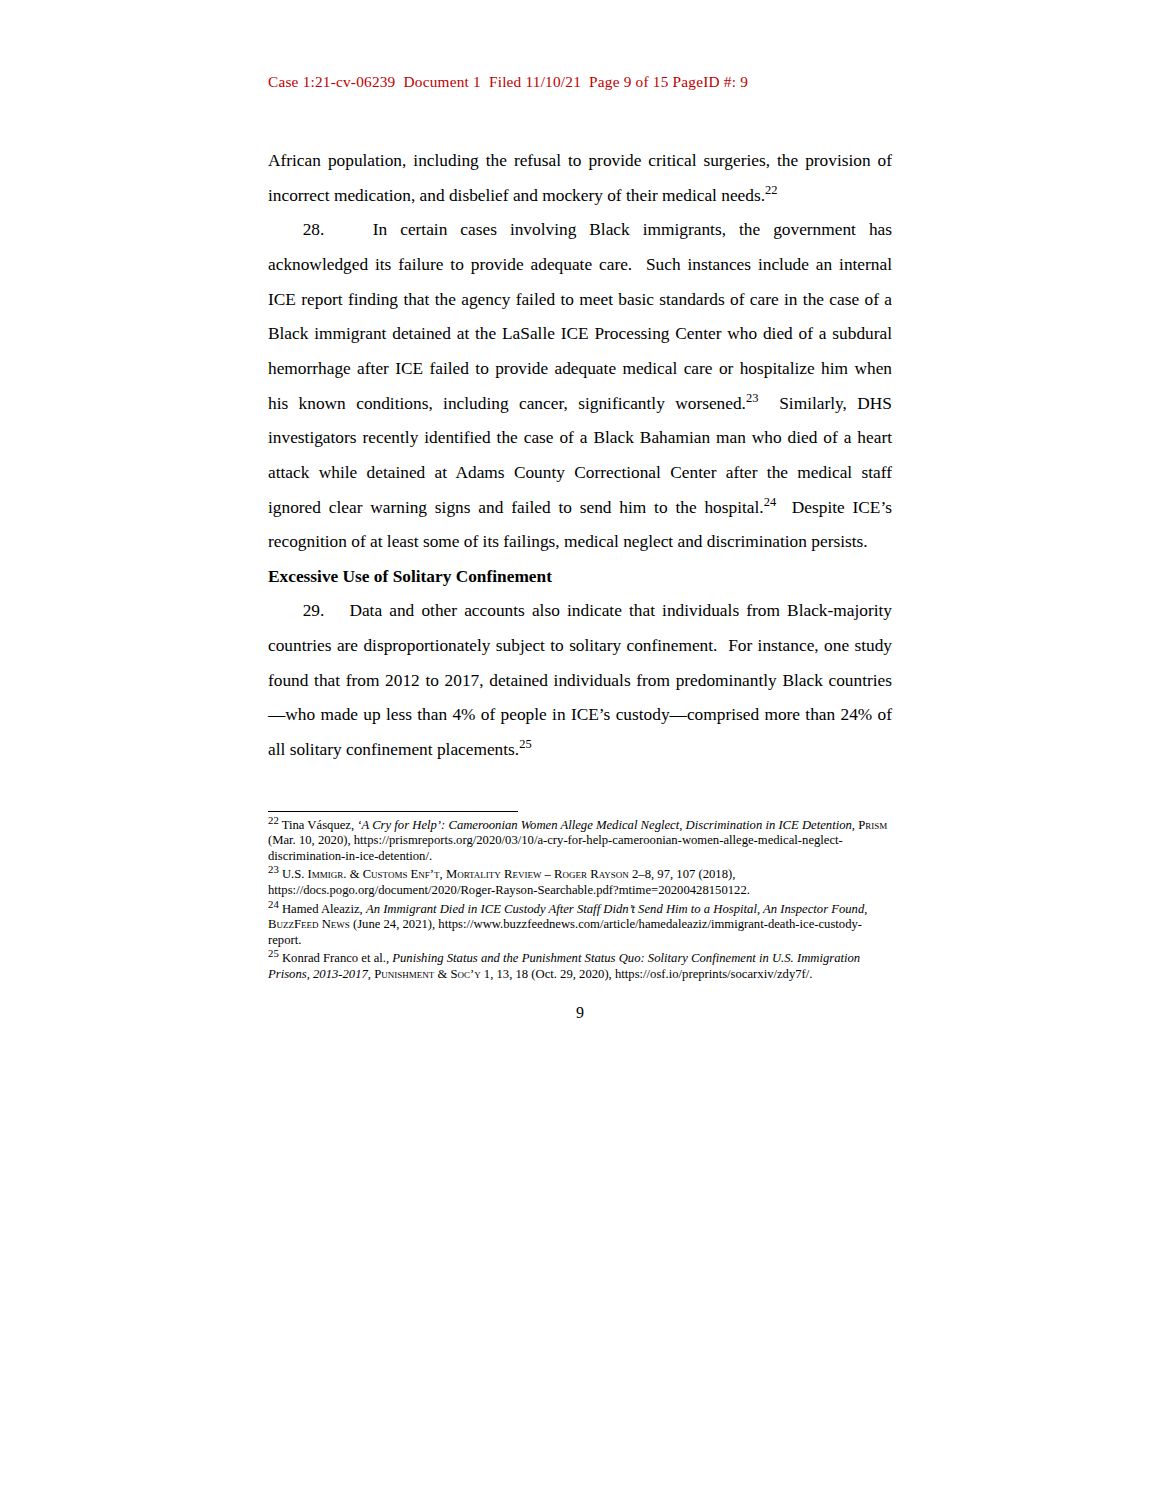Case 1:21-cv-06239 Document 1 Filed 11/10/21 Page 9 of 15 PageID #: 9
African population, including the refusal to provide critical surgeries, the provision of incorrect medication, and disbelief and mockery of their medical needs.22
28. In certain cases involving Black immigrants, the government has acknowledged its failure to provide adequate care. Such instances include an internal ICE report finding that the agency failed to meet basic standards of care in the case of a Black immigrant detained at the LaSalle ICE Processing Center who died of a subdural hemorrhage after ICE failed to provide adequate medical care or hospitalize him when his known conditions, including cancer, significantly worsened.23 Similarly, DHS investigators recently identified the case of a Black Bahamian man who died of a heart attack while detained at Adams County Correctional Center after the medical staff ignored clear warning signs and failed to send him to the hospital.24 Despite ICE’s recognition of at least some of its failings, medical neglect and discrimination persists.
Excessive Use of Solitary Confinement
29. Data and other accounts also indicate that individuals from Black-majority countries are disproportionately subject to solitary confinement. For instance, one study found that from 2012 to 2017, detained individuals from predominantly Black countries—who made up less than 4% of people in ICE’s custody—comprised more than 24% of all solitary confinement placements.25
22 Tina Vásquez, ‘A Cry for Help’: Cameroonian Women Allege Medical Neglect, Discrimination in ICE Detention, Prism (Mar. 10, 2020), https://prismreports.org/2020/03/10/a-cry-for-help-cameroonian-women-allege-medical-neglect-discrimination-in-ice-detention/.
23 U.S. Immigr. & Customs Enf’t, Mortality Review – Roger Rayson 2–8, 97, 107 (2018), https://docs.pogo.org/document/2020/Roger-Rayson-Searchable.pdf?mtime=20200428150122.
24 Hamed Aleaziz, An Immigrant Died in ICE Custody After Staff Didn’t Send Him to a Hospital, An Inspector Found, BuzzFeed News (June 24, 2021), https://www.buzzfeednews.com/article/hamedaleaziz/immigrant-death-ice-custody-report.
25 Konrad Franco et al., Punishing Status and the Punishment Status Quo: Solitary Confinement in U.S. Immigration Prisons, 2013-2017, Punishment & Soc’y 1, 13, 18 (Oct. 29, 2020), https://osf.io/preprints/socarxiv/zdy7f/.
9